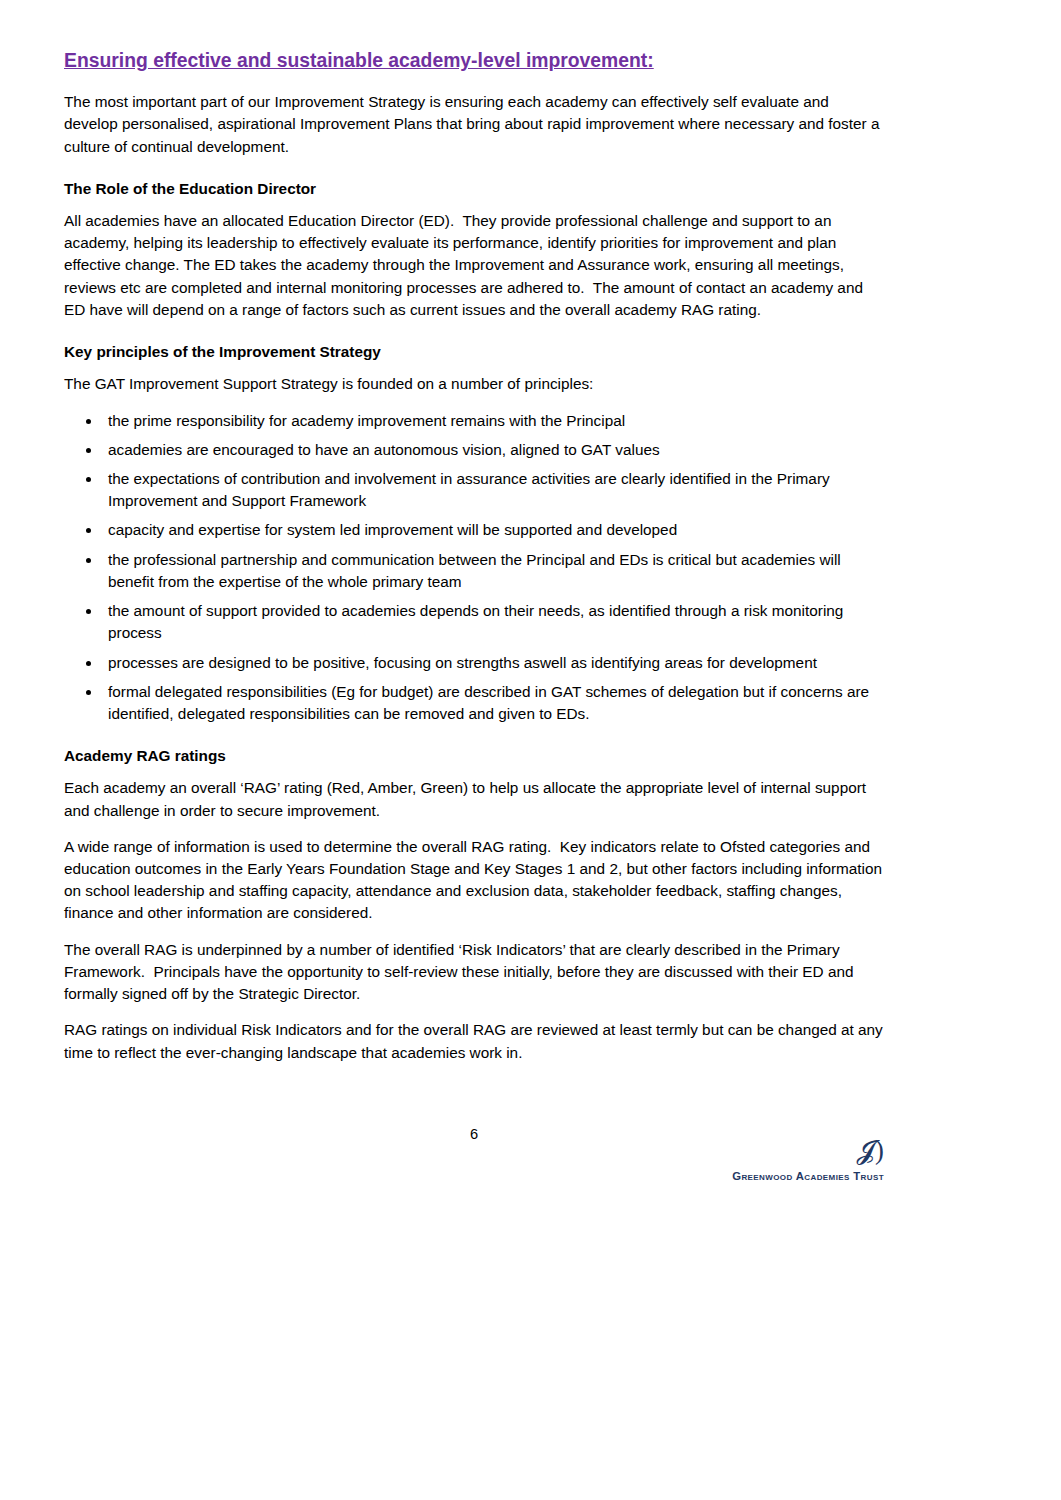Ensuring effective and sustainable academy-level improvement:
The most important part of our Improvement Strategy is ensuring each academy can effectively self evaluate and develop personalised, aspirational Improvement Plans that bring about rapid improvement where necessary and foster a culture of continual development.
The Role of the Education Director
All academies have an allocated Education Director (ED). They provide professional challenge and support to an academy, helping its leadership to effectively evaluate its performance, identify priorities for improvement and plan effective change. The ED takes the academy through the Improvement and Assurance work, ensuring all meetings, reviews etc are completed and internal monitoring processes are adhered to. The amount of contact an academy and ED have will depend on a range of factors such as current issues and the overall academy RAG rating.
Key principles of the Improvement Strategy
The GAT Improvement Support Strategy is founded on a number of principles:
the prime responsibility for academy improvement remains with the Principal
academies are encouraged to have an autonomous vision, aligned to GAT values
the expectations of contribution and involvement in assurance activities are clearly identified in the Primary Improvement and Support Framework
capacity and expertise for system led improvement will be supported and developed
the professional partnership and communication between the Principal and EDs is critical but academies will benefit from the expertise of the whole primary team
the amount of support provided to academies depends on their needs, as identified through a risk monitoring process
processes are designed to be positive, focusing on strengths aswell as identifying areas for development
formal delegated responsibilities (Eg for budget) are described in GAT schemes of delegation but if concerns are identified, delegated responsibilities can be removed and given to EDs.
Academy RAG ratings
Each academy an overall ‘RAG’ rating (Red, Amber, Green) to help us allocate the appropriate level of internal support and challenge in order to secure improvement.
A wide range of information is used to determine the overall RAG rating. Key indicators relate to Ofsted categories and education outcomes in the Early Years Foundation Stage and Key Stages 1 and 2, but other factors including information on school leadership and staffing capacity, attendance and exclusion data, stakeholder feedback, staffing changes, finance and other information are considered.
The overall RAG is underpinned by a number of identified ‘Risk Indicators’ that are clearly described in the Primary Framework. Principals have the opportunity to self-review these initially, before they are discussed with their ED and formally signed off by the Strategic Director.
RAG ratings on individual Risk Indicators and for the overall RAG are reviewed at least termly but can be changed at any time to reflect the ever-changing landscape that academies work in.
6
𝓙) Greenwood Academies Trust